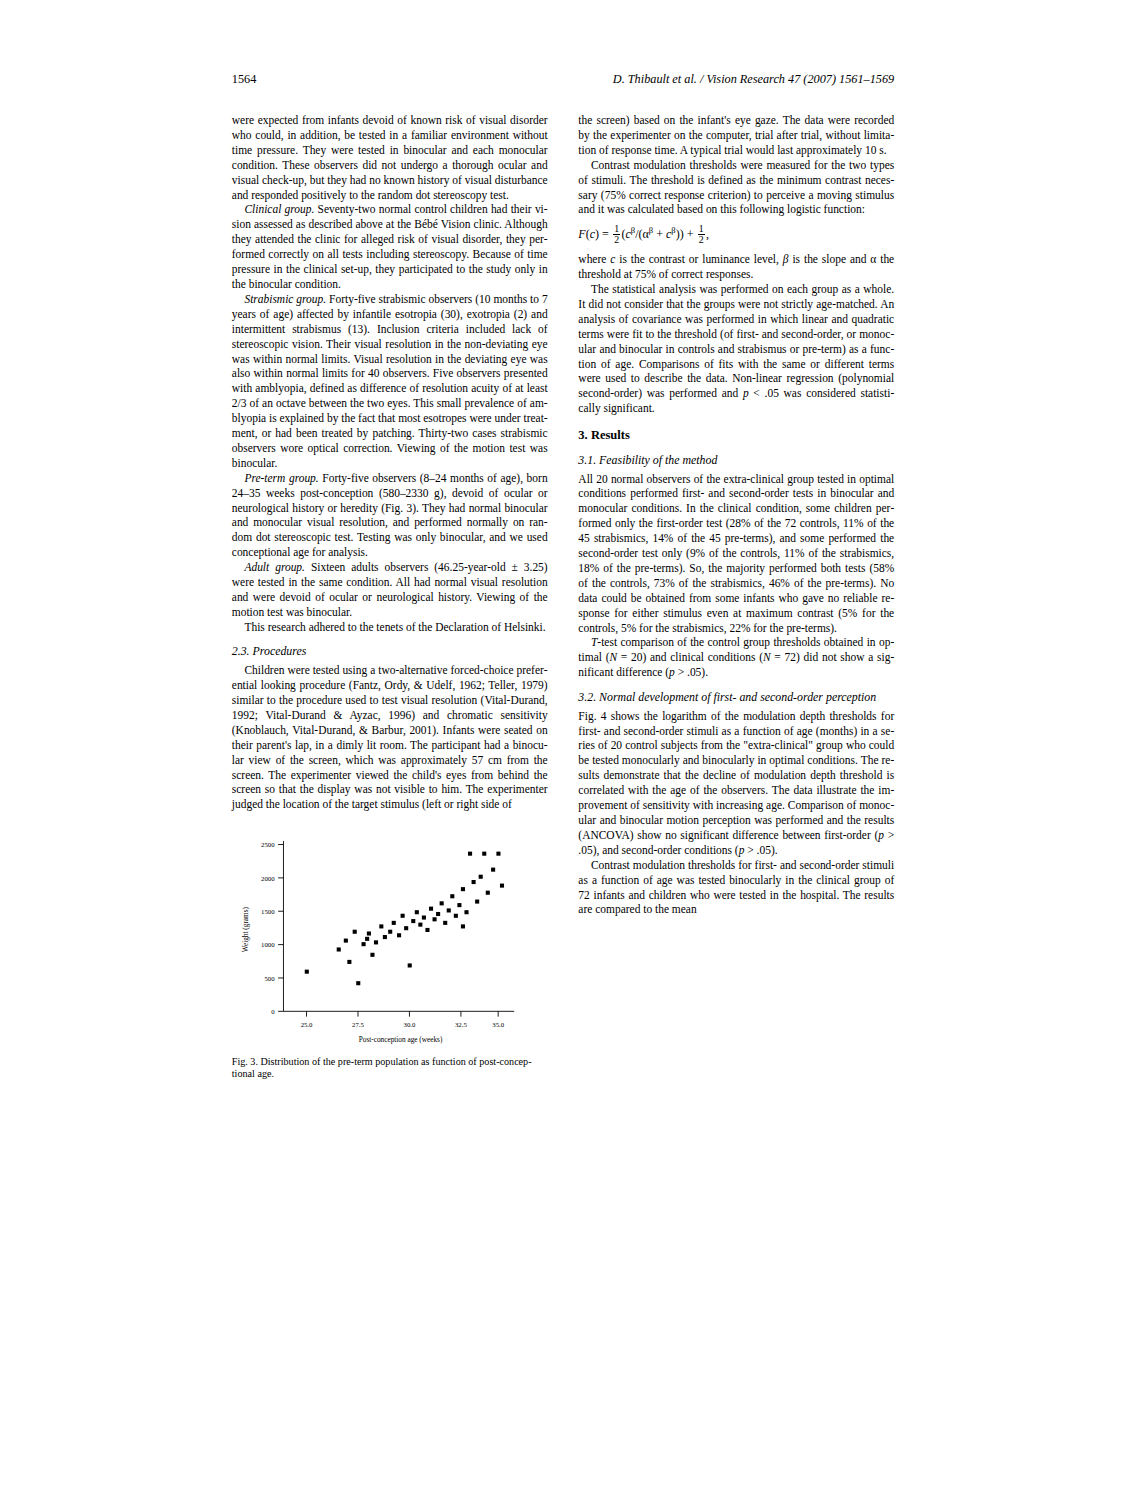1564 D. Thibault et al. / Vision Research 47 (2007) 1561–1569
were expected from infants devoid of known risk of visual disorder who could, in addition, be tested in a familiar environment without time pressure. They were tested in binocular and each monocular condition. These observers did not undergo a thorough ocular and visual check-up, but they had no known history of visual disturbance and responded positively to the random dot stereoscopy test.
Clinical group. Seventy-two normal control children had their vision assessed as described above at the Bébé Vision clinic. Although they attended the clinic for alleged risk of visual disorder, they performed correctly on all tests including stereoscopy. Because of time pressure in the clinical set-up, they participated to the study only in the binocular condition.
Strabismic group. Forty-five strabismic observers (10 months to 7 years of age) affected by infantile esotropia (30), exotropia (2) and intermittent strabismus (13). Inclusion criteria included lack of stereoscopic vision. Their visual resolution in the non-deviating eye was within normal limits. Visual resolution in the deviating eye was also within normal limits for 40 observers. Five observers presented with amblyopia, defined as difference of resolution acuity of at least 2/3 of an octave between the two eyes. This small prevalence of amblyopia is explained by the fact that most esotropes were under treatment, or had been treated by patching. Thirty-two cases strabismic observers wore optical correction. Viewing of the motion test was binocular.
Pre-term group. Forty-five observers (8–24 months of age), born 24–35 weeks post-conception (580–2330 g), devoid of ocular or neurological history or heredity (Fig. 3). They had normal binocular and monocular visual resolution, and performed normally on random dot stereoscopic test. Testing was only binocular, and we used conceptional age for analysis.
Adult group. Sixteen adults observers (46.25-year-old ± 3.25) were tested in the same condition. All had normal visual resolution and were devoid of ocular or neurological history. Viewing of the motion test was binocular.
This research adhered to the tenets of the Declaration of Helsinki.
2.3. Procedures
Children were tested using a two-alternative forced-choice preferential looking procedure (Fantz, Ordy, & Udelf, 1962; Teller, 1979) similar to the procedure used to test visual resolution (Vital-Durand, 1992; Vital-Durand & Ayzac, 1996) and chromatic sensitivity (Knoblauch, Vital-Durand, & Barbur, 2001). Infants were seated on their parent's lap, in a dimly lit room. The participant had a binocular view of the screen, which was approximately 57 cm from the screen. The experimenter viewed the child's eyes from behind the screen so that the display was not visible to him. The experimenter judged the location of the target stimulus (left or right side of
0 500 1000 1500 2000 2500 25.0 27.5 30.0 32.5 35.0 Post-conception age (weeks) Weight (grams)
Fig. 3. Distribution of the pre-term population as function of post-conceptional age.
the screen) based on the infant's eye gaze. The data were recorded by the experimenter on the computer, trial after trial, without limitation of response time. A typical trial would last approximately 10 s.
Contrast modulation thresholds were measured for the two types of stimuli. The threshold is defined as the minimum contrast necessary (75% correct response criterion) to perceive a moving stimulus and it was calculated based on this following logistic function:
F(c) = 12(cβ/(αβ + cβ)) + 12,
where c is the contrast or luminance level, β is the slope and α the threshold at 75% of correct responses.
The statistical analysis was performed on each group as a whole. It did not consider that the groups were not strictly age-matched. An analysis of covariance was performed in which linear and quadratic terms were fit to the threshold (of first- and second-order, or monocular and binocular in controls and strabismus or pre-term) as a function of age. Comparisons of fits with the same or different terms were used to describe the data. Non-linear regression (polynomial second-order) was performed and p < .05 was considered statistically significant.
3. Results
3.1. Feasibility of the method
All 20 normal observers of the extra-clinical group tested in optimal conditions performed first- and second-order tests in binocular and monocular conditions. In the clinical condition, some children performed only the first-order test (28% of the 72 controls, 11% of the 45 strabismics, 14% of the 45 pre-terms), and some performed the second-order test only (9% of the controls, 11% of the strabismics, 18% of the pre-terms). So, the majority performed both tests (58% of the controls, 73% of the strabismics, 46% of the pre-terms). No data could be obtained from some infants who gave no reliable response for either stimulus even at maximum contrast (5% for the controls, 5% for the strabismics, 22% for the pre-terms).
T-test comparison of the control group thresholds obtained in optimal (N = 20) and clinical conditions (N = 72) did not show a significant difference (p > .05).
3.2. Normal development of first- and second-order perception
Fig. 4 shows the logarithm of the modulation depth thresholds for first- and second-order stimuli as a function of age (months) in a series of 20 control subjects from the "extra-clinical" group who could be tested monocularly and binocularly in optimal conditions. The results demonstrate that the decline of modulation depth threshold is correlated with the age of the observers. The data illustrate the improvement of sensitivity with increasing age. Comparison of monocular and binocular motion perception was performed and the results (ANCOVA) show no significant difference between first-order (p > .05), and second-order conditions (p > .05).
Contrast modulation thresholds for first- and second-order stimuli as a function of age was tested binocularly in the clinical group of 72 infants and children who were tested in the hospital. The results are compared to the mean